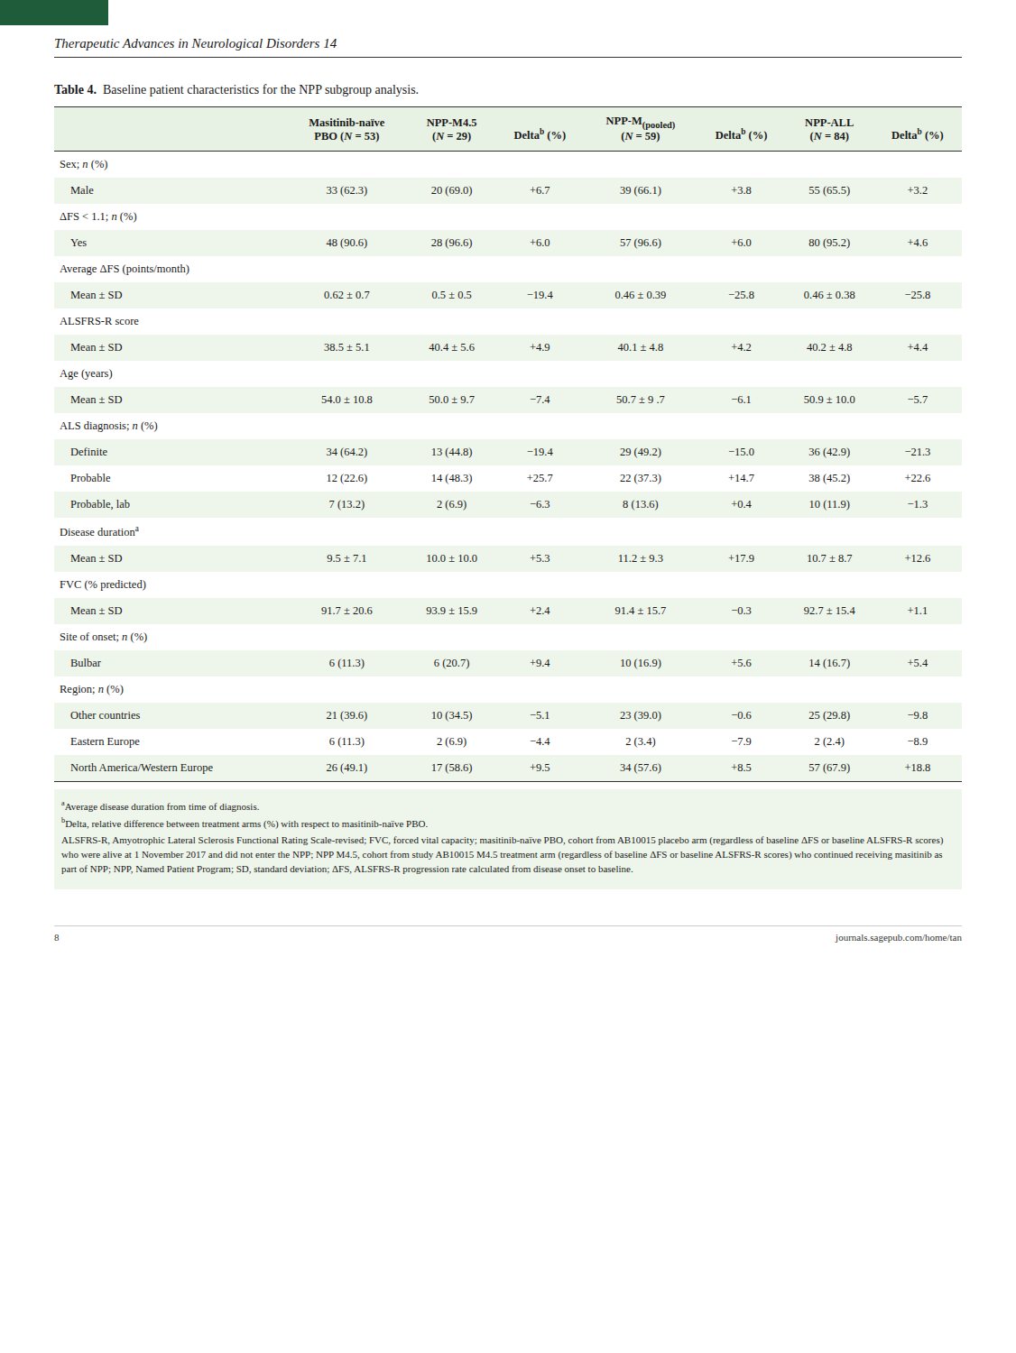Therapeutic Advances in Neurological Disorders 14
Table 4. Baseline patient characteristics for the NPP subgroup analysis.
| | Masitinib-naïve PBO ( N = 53) | NPP-M4.5 ( N = 29) | Delta b (%) | NPP-M (pooled) ( N = 59) | Delta b (%) | NPP-ALL ( N = 84) | Delta b (%) |
| --- | --- | --- | --- | --- | --- | --- | --- |
| Sex; n (%) | | | | | | | |
| Male | 33 (62.3) | 20 (69.0) | +6.7 | 39 (66.1) | +3.8 | 55 (65.5) | +3.2 |
| ΔFS < 1.1; n (%) | | | | | | | |
| Yes | 48 (90.6) | 28 (96.6) | +6.0 | 57 (96.6) | +6.0 | 80 (95.2) | +4.6 |
| Average ΔFS (points/month) | | | | | | | |
| Mean ± SD | 0.62 ± 0.7 | 0.5 ± 0.5 | −19.4 | 0.46 ± 0.39 | −25.8 | 0.46 ± 0.38 | −25.8 |
| ALSFRS-R score | | | | | | | |
| Mean ± SD | 38.5 ± 5.1 | 40.4 ± 5.6 | +4.9 | 40.1 ± 4.8 | +4.2 | 40.2 ± 4.8 | +4.4 |
| Age (years) | | | | | | | |
| Mean ± SD | 54.0 ± 10.8 | 50.0 ± 9.7 | −7.4 | 50.7 ± 9 .7 | −6.1 | 50.9 ± 10.0 | −5.7 |
| ALS diagnosis; n (%) | | | | | | | |
| Definite | 34 (64.2) | 13 (44.8) | −19.4 | 29 (49.2) | −15.0 | 36 (42.9) | −21.3 |
| Probable | 12 (22.6) | 14 (48.3) | +25.7 | 22 (37.3) | +14.7 | 38 (45.2) | +22.6 |
| Probable, lab | 7 (13.2) | 2 (6.9) | −6.3 | 8 (13.6) | +0.4 | 10 (11.9) | −1.3 |
| Disease duration a | | | | | | | |
| Mean ± SD | 9.5 ± 7.1 | 10.0 ± 10.0 | +5.3 | 11.2 ± 9.3 | +17.9 | 10.7 ± 8.7 | +12.6 |
| FVC (% predicted) | | | | | | | |
| Mean ± SD | 91.7 ± 20.6 | 93.9 ± 15.9 | +2.4 | 91.4 ± 15.7 | −0.3 | 92.7 ± 15.4 | +1.1 |
| Site of onset; n (%) | | | | | | | |
| Bulbar | 6 (11.3) | 6 (20.7) | +9.4 | 10 (16.9) | +5.6 | 14 (16.7) | +5.4 |
| Region; n (%) | | | | | | | |
| Other countries | 21 (39.6) | 10 (34.5) | −5.1 | 23 (39.0) | −0.6 | 25 (29.8) | −9.8 |
| Eastern Europe | 6 (11.3) | 2 (6.9) | −4.4 | 2 (3.4) | −7.9 | 2 (2.4) | −8.9 |
| North America/Western Europe | 26 (49.1) | 17 (58.6) | +9.5 | 34 (57.6) | +8.5 | 57 (67.9) | +18.8 |
aAverage disease duration from time of diagnosis.
bDelta, relative difference between treatment arms (%) with respect to masitinib-naïve PBO.
ALSFRS-R, Amyotrophic Lateral Sclerosis Functional Rating Scale-revised; FVC, forced vital capacity; masitinib-naïve PBO, cohort from AB10015 placebo arm (regardless of baseline ΔFS or baseline ALSFRS-R scores) who were alive at 1 November 2017 and did not enter the NPP; NPP M4.5, cohort from study AB10015 M4.5 treatment arm (regardless of baseline ΔFS or baseline ALSFRS-R scores) who continued receiving masitinib as part of NPP; NPP, Named Patient Program; SD, standard deviation; ΔFS, ALSFRS-R progression rate calculated from disease onset to baseline.
8 journals.sagepub.com/home/tan